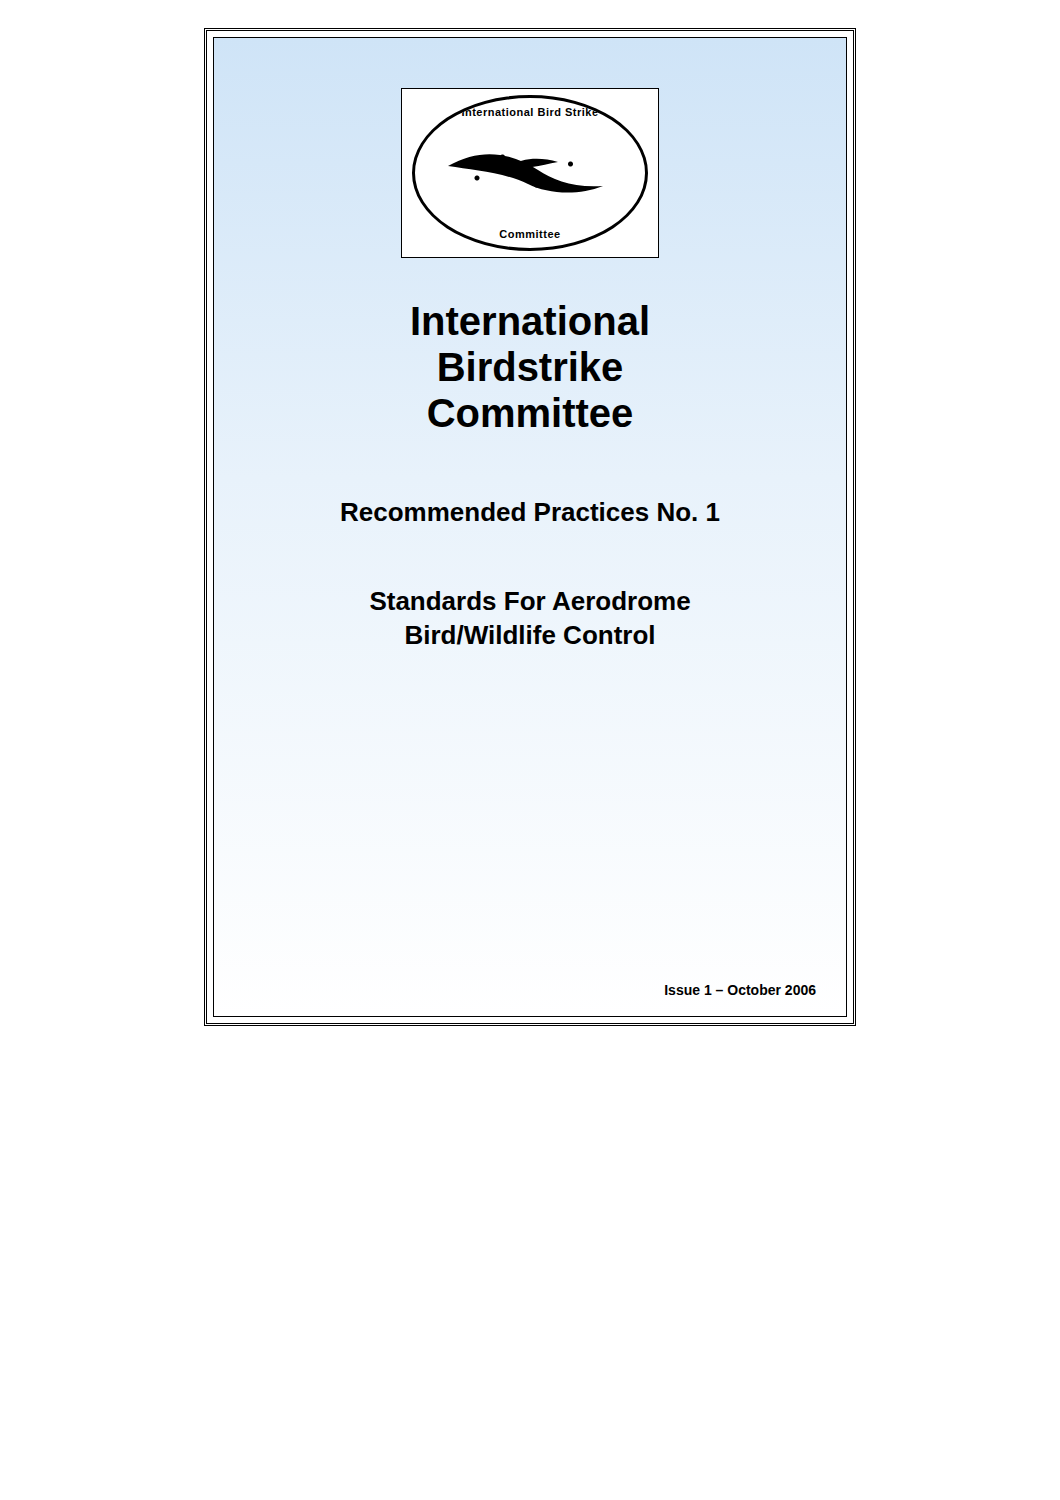International Bird Strike
Committee
International
Birdstrike
Committee
Recommended Practices No. 1
Standards For Aerodrome
Bird/Wildlife Control
Issue 1 – October 2006